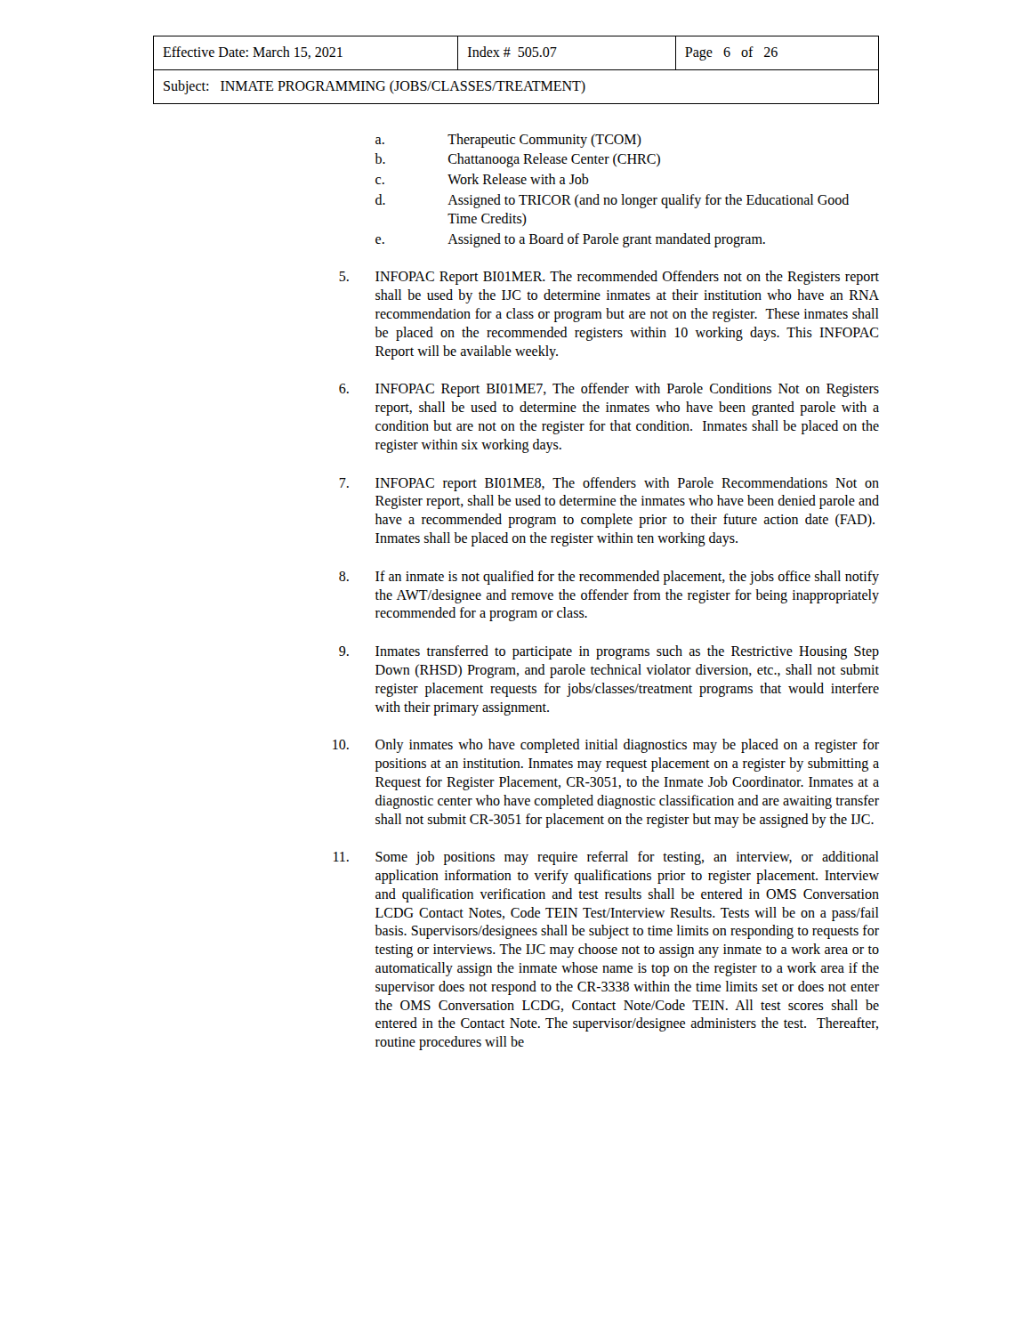| Effective Date: March 15, 2021 | Index # 505.07 | Page 6 of 26 |
| Subject: INMATE PROGRAMMING (JOBS/CLASSES/TREATMENT) |
a. Therapeutic Community (TCOM)
b. Chattanooga Release Center (CHRC)
c. Work Release with a Job
d. Assigned to TRICOR (and no longer qualify for the Educational Good Time Credits)
e. Assigned to a Board of Parole grant mandated program.
5. INFOPAC Report BI01MER. The recommended Offenders not on the Registers report shall be used by the IJC to determine inmates at their institution who have an RNA recommendation for a class or program but are not on the register. These inmates shall be placed on the recommended registers within 10 working days. This INFOPAC Report will be available weekly.
6. INFOPAC Report BI01ME7, The offender with Parole Conditions Not on Registers report, shall be used to determine the inmates who have been granted parole with a condition but are not on the register for that condition. Inmates shall be placed on the register within six working days.
7. INFOPAC report BI01ME8, The offenders with Parole Recommendations Not on Register report, shall be used to determine the inmates who have been denied parole and have a recommended program to complete prior to their future action date (FAD). Inmates shall be placed on the register within ten working days.
8. If an inmate is not qualified for the recommended placement, the jobs office shall notify the AWT/designee and remove the offender from the register for being inappropriately recommended for a program or class.
9. Inmates transferred to participate in programs such as the Restrictive Housing Step Down (RHSD) Program, and parole technical violator diversion, etc., shall not submit register placement requests for jobs/classes/treatment programs that would interfere with their primary assignment.
10. Only inmates who have completed initial diagnostics may be placed on a register for positions at an institution. Inmates may request placement on a register by submitting a Request for Register Placement, CR-3051, to the Inmate Job Coordinator. Inmates at a diagnostic center who have completed diagnostic classification and are awaiting transfer shall not submit CR-3051 for placement on the register but may be assigned by the IJC.
11. Some job positions may require referral for testing, an interview, or additional application information to verify qualifications prior to register placement. Interview and qualification verification and test results shall be entered in OMS Conversation LCDG Contact Notes, Code TEIN Test/Interview Results. Tests will be on a pass/fail basis. Supervisors/designees shall be subject to time limits on responding to requests for testing or interviews. The IJC may choose not to assign any inmate to a work area or to automatically assign the inmate whose name is top on the register to a work area if the supervisor does not respond to the CR-3338 within the time limits set or does not enter the OMS Conversation LCDG, Contact Note/Code TEIN. All test scores shall be entered in the Contact Note. The supervisor/designee administers the test. Thereafter, routine procedures will be